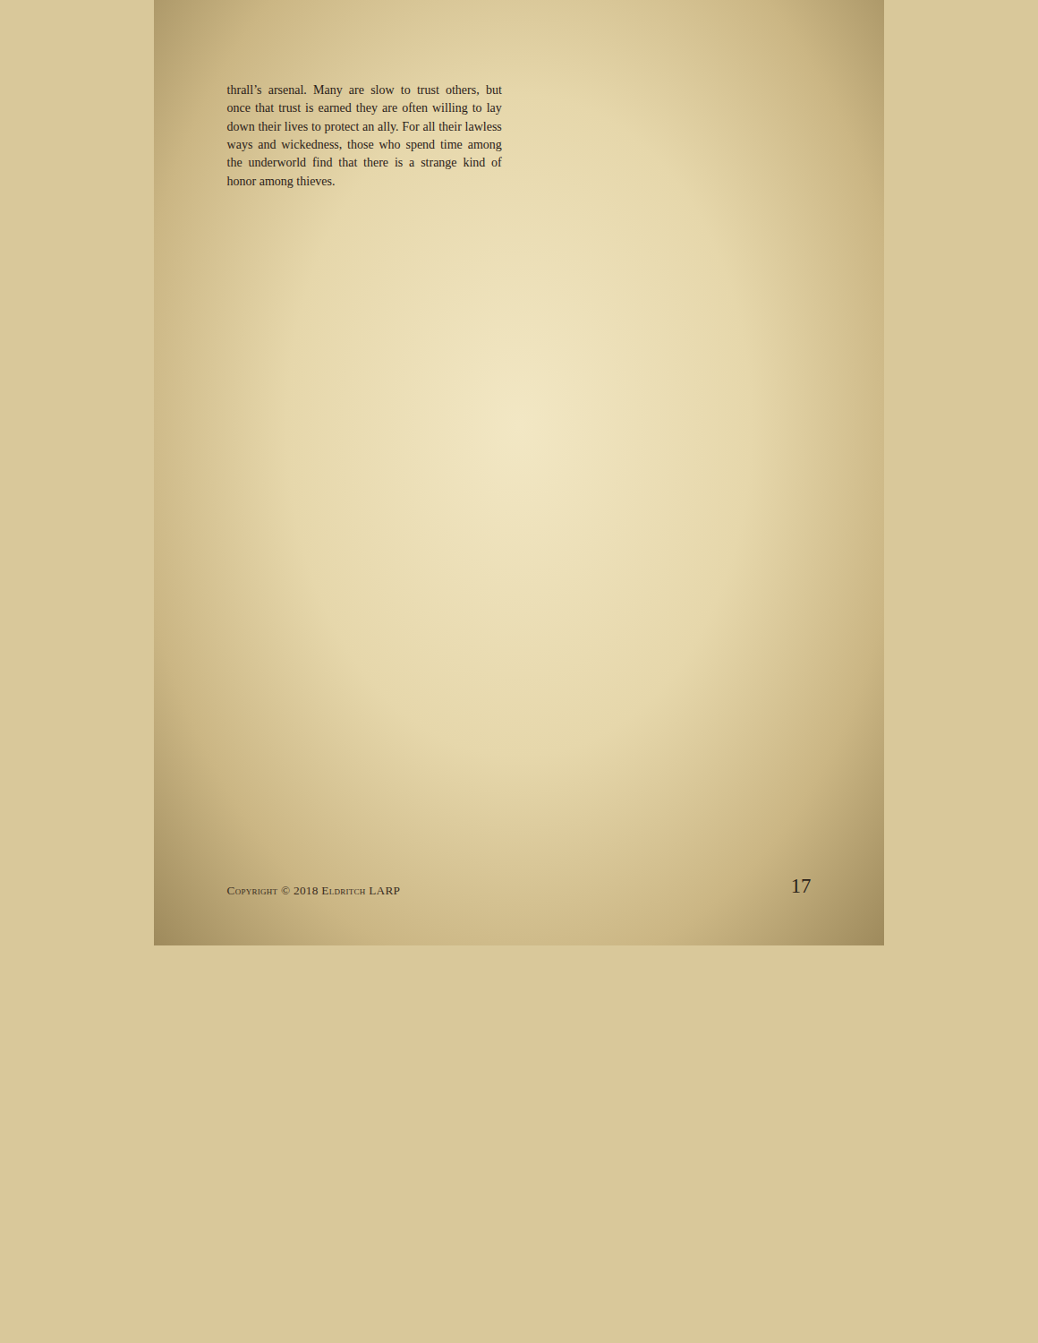thrall’s arsenal. Many are slow to trust others, but once that trust is earned they are often willing to lay down their lives to protect an ally. For all their lawless ways and wickedness, those who spend time among the underworld find that there is a strange kind of honor among thieves.
Copyright © 2018 Eldritch LARP
17